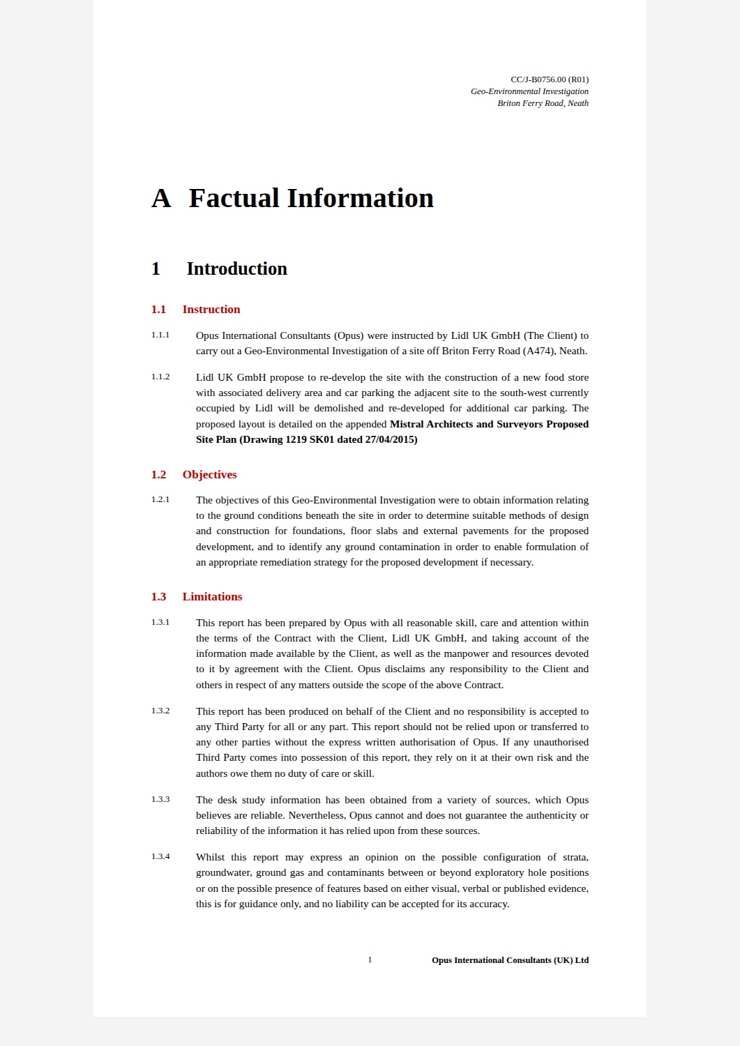CC/J-B0756.00 (R01)
Geo-Environmental Investigation
Briton Ferry Road, Neath
AFactual Information
1 Introduction
1.1 Instruction
1.1.1 Opus International Consultants (Opus) were instructed by Lidl UK GmbH (The Client) to carry out a Geo-Environmental Investigation of a site off Briton Ferry Road (A474), Neath.
1.1.2 Lidl UK GmbH propose to re-develop the site with the construction of a new food store with associated delivery area and car parking the adjacent site to the south-west currently occupied by Lidl will be demolished and re-developed for additional car parking. The proposed layout is detailed on the appended Mistral Architects and Surveyors Proposed Site Plan (Drawing 1219 SK01 dated 27/04/2015)
1.2 Objectives
1.2.1 The objectives of this Geo-Environmental Investigation were to obtain information relating to the ground conditions beneath the site in order to determine suitable methods of design and construction for foundations, floor slabs and external pavements for the proposed development, and to identify any ground contamination in order to enable formulation of an appropriate remediation strategy for the proposed development if necessary.
1.3 Limitations
1.3.1 This report has been prepared by Opus with all reasonable skill, care and attention within the terms of the Contract with the Client, Lidl UK GmbH, and taking account of the information made available by the Client, as well as the manpower and resources devoted to it by agreement with the Client. Opus disclaims any responsibility to the Client and others in respect of any matters outside the scope of the above Contract.
1.3.2 This report has been produced on behalf of the Client and no responsibility is accepted to any Third Party for all or any part. This report should not be relied upon or transferred to any other parties without the express written authorisation of Opus. If any unauthorised Third Party comes into possession of this report, they rely on it at their own risk and the authors owe them no duty of care or skill.
1.3.3 The desk study information has been obtained from a variety of sources, which Opus believes are reliable. Nevertheless, Opus cannot and does not guarantee the authenticity or reliability of the information it has relied upon from these sources.
1.3.4 Whilst this report may express an opinion on the possible configuration of strata, groundwater, ground gas and contaminants between or beyond exploratory hole positions or on the possible presence of features based on either visual, verbal or published evidence, this is for guidance only, and no liability can be accepted for its accuracy.
1
Opus International Consultants (UK) Ltd